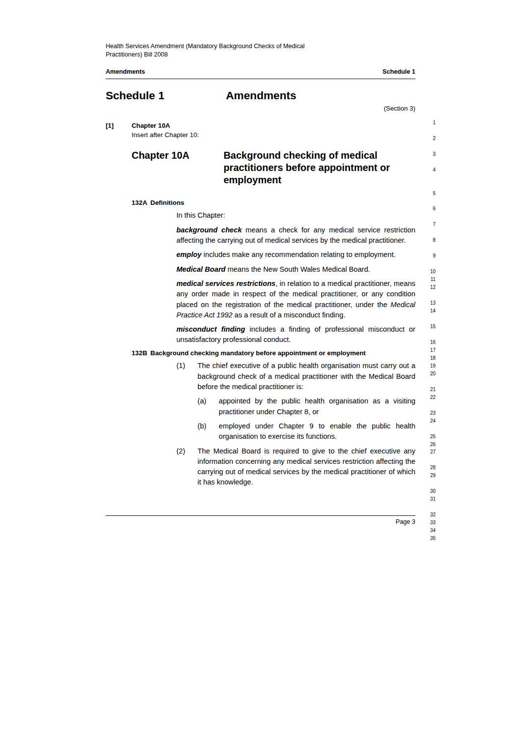Health Services Amendment (Mandatory Background Checks of Medical
Practitioners) Bill 2008
Amendments Schedule 1
Schedule 1 Amendments
(Section 3)
[1] Chapter 10A
Insert after Chapter 10:
Chapter 10A Background checking of medical practitioners before appointment or employment
132A Definitions
In this Chapter:
background check means a check for any medical service restriction affecting the carrying out of medical services by the medical practitioner.
employ includes make any recommendation relating to employment.
Medical Board means the New South Wales Medical Board.
medical services restrictions, in relation to a medical practitioner, means any order made in respect of the medical practitioner, or any condition placed on the registration of the medical practitioner, under the Medical Practice Act 1992 as a result of a misconduct finding.
misconduct finding includes a finding of professional misconduct or unsatisfactory professional conduct.
132B Background checking mandatory before appointment or employment
(1) The chief executive of a public health organisation must carry out a background check of a medical practitioner with the Medical Board before the medical practitioner is:
(a) appointed by the public health organisation as a visiting practitioner under Chapter 8, or
(b) employed under Chapter 9 to enable the public health organisation to exercise its functions.
(2) The Medical Board is required to give to the chief executive any information concerning any medical services restriction affecting the carrying out of medical services by the medical practitioner of which it has knowledge.
1
2
3
4
5
6
7
8
9
10
11
12
13
14
15
16
17
18
19
20
21
22
23
24
25
26
27
28
29
30
31
32
33
34
35
Page 3